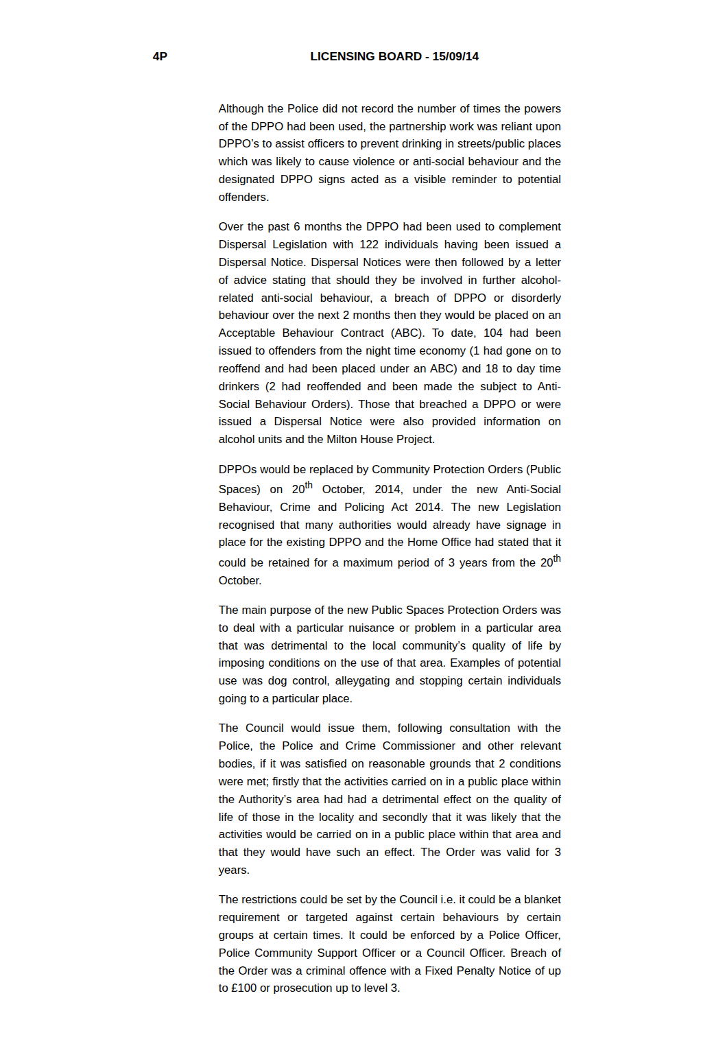4P LICENSING BOARD - 15/09/14
Although the Police did not record the number of times the powers of the DPPO had been used, the partnership work was reliant upon DPPO’s to assist officers to prevent drinking in streets/public places which was likely to cause violence or anti-social behaviour and the designated DPPO signs acted as a visible reminder to potential offenders.
Over the past 6 months the DPPO had been used to complement Dispersal Legislation with 122 individuals having been issued a Dispersal Notice. Dispersal Notices were then followed by a letter of advice stating that should they be involved in further alcohol-related anti-social behaviour, a breach of DPPO or disorderly behaviour over the next 2 months then they would be placed on an Acceptable Behaviour Contract (ABC). To date, 104 had been issued to offenders from the night time economy (1 had gone on to reoffend and had been placed under an ABC) and 18 to day time drinkers (2 had reoffended and been made the subject to Anti-Social Behaviour Orders). Those that breached a DPPO or were issued a Dispersal Notice were also provided information on alcohol units and the Milton House Project.
DPPOs would be replaced by Community Protection Orders (Public Spaces) on 20th October, 2014, under the new Anti-Social Behaviour, Crime and Policing Act 2014. The new Legislation recognised that many authorities would already have signage in place for the existing DPPO and the Home Office had stated that it could be retained for a maximum period of 3 years from the 20th October.
The main purpose of the new Public Spaces Protection Orders was to deal with a particular nuisance or problem in a particular area that was detrimental to the local community’s quality of life by imposing conditions on the use of that area. Examples of potential use was dog control, alleygating and stopping certain individuals going to a particular place.
The Council would issue them, following consultation with the Police, the Police and Crime Commissioner and other relevant bodies, if it was satisfied on reasonable grounds that 2 conditions were met; firstly that the activities carried on in a public place within the Authority’s area had had a detrimental effect on the quality of life of those in the locality and secondly that it was likely that the activities would be carried on in a public place within that area and that they would have such an effect. The Order was valid for 3 years.
The restrictions could be set by the Council i.e. it could be a blanket requirement or targeted against certain behaviours by certain groups at certain times. It could be enforced by a Police Officer, Police Community Support Officer or a Council Officer. Breach of the Order was a criminal offence with a Fixed Penalty Notice of up to £100 or prosecution up to level 3.